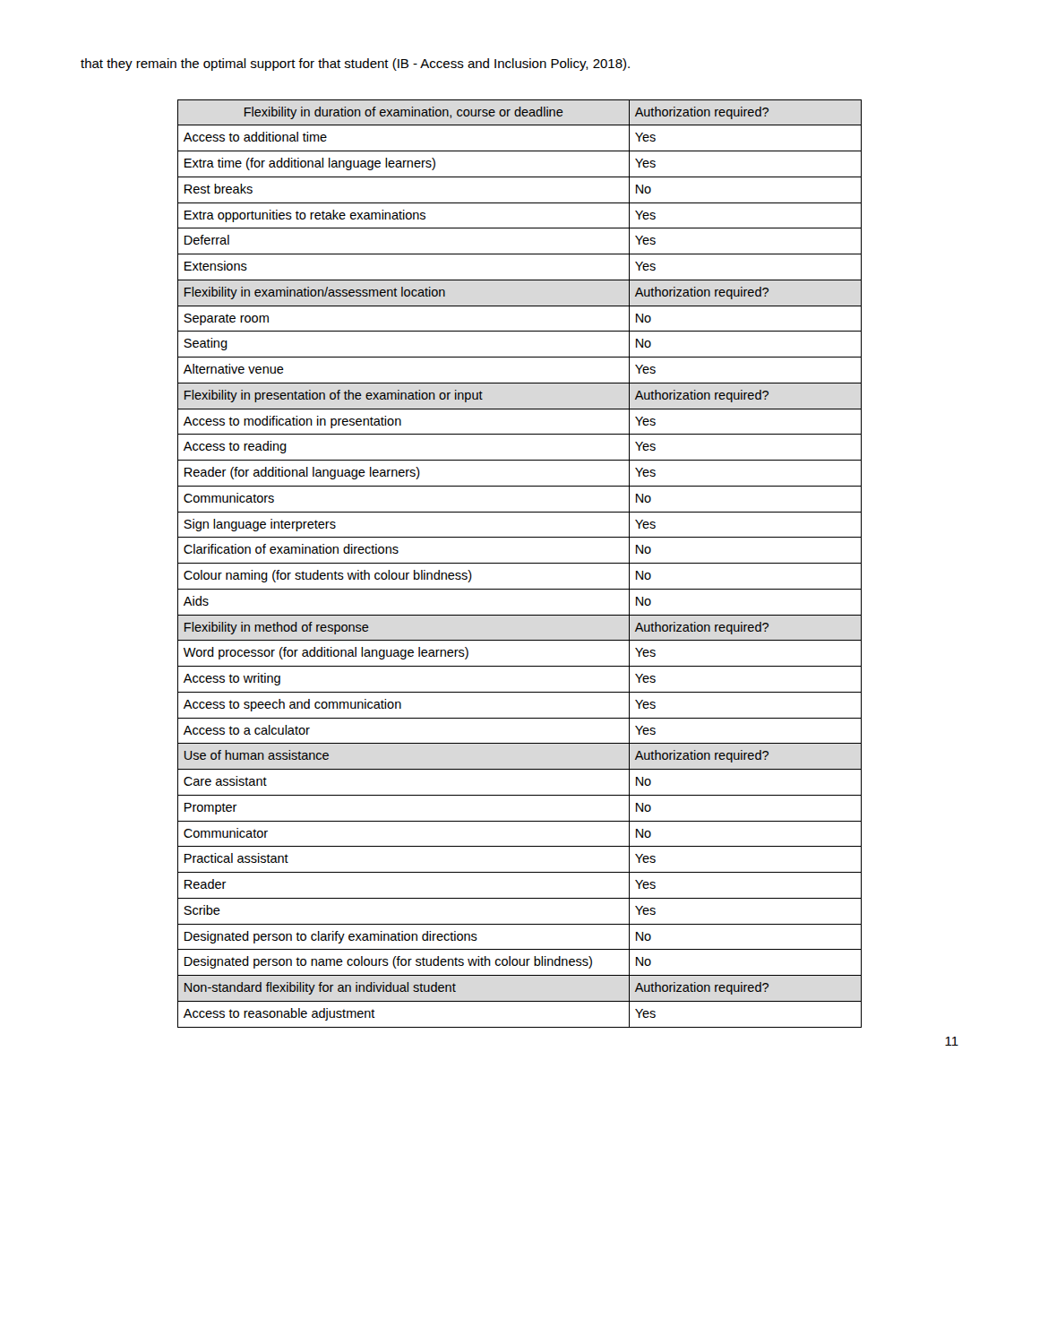that they remain the optimal support for that student (IB - Access and Inclusion Policy, 2018).
| Flexibility in duration of examination, course or deadline | Authorization required? |
| Access to additional time | Yes |
| Extra time (for additional language learners) | Yes |
| Rest breaks | No |
| Extra opportunities to retake examinations | Yes |
| Deferral | Yes |
| Extensions | Yes |
| Flexibility in examination/assessment location | Authorization required? |
| Separate room | No |
| Seating | No |
| Alternative venue | Yes |
| Flexibility in presentation of the examination or input | Authorization required? |
| Access to modification in presentation | Yes |
| Access to reading | Yes |
| Reader (for additional language learners) | Yes |
| Communicators | No |
| Sign language interpreters | Yes |
| Clarification of examination directions | No |
| Colour naming (for students with colour blindness) | No |
| Aids | No |
| Flexibility in method of response | Authorization required? |
| Word processor (for additional language learners) | Yes |
| Access to writing | Yes |
| Access to speech and communication | Yes |
| Access to a calculator | Yes |
| Use of human assistance | Authorization required? |
| Care assistant | No |
| Prompter | No |
| Communicator | No |
| Practical assistant | Yes |
| Reader | Yes |
| Scribe | Yes |
| Designated person to clarify examination directions | No |
| Designated person to name colours (for students with colour blindness) | No |
| Non-standard flexibility for an individual student | Authorization required? |
| Access to reasonable adjustment | Yes |
11